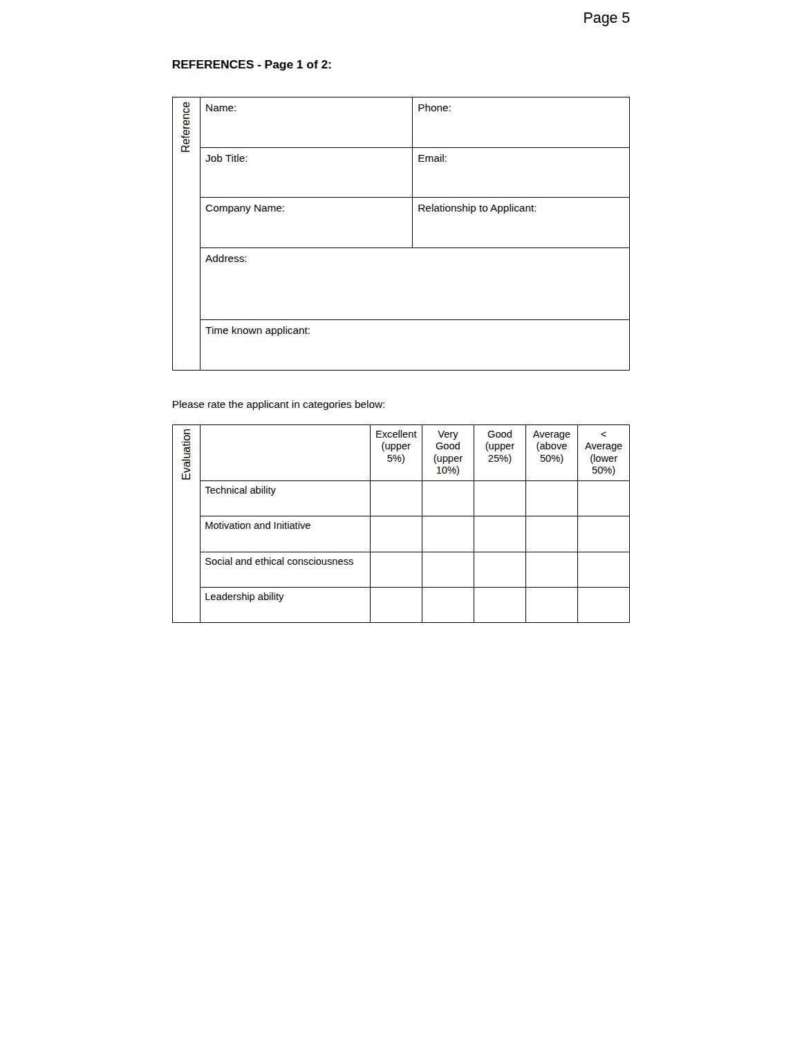Page 5
REFERENCES - Page 1 of 2:
| Reference | Name: | Phone: |
| Job Title: | Email: |
| Company Name: | Relationship to Applicant: |
| Address: |
| Time known applicant: |
Please rate the applicant in categories below:
| Evaluation | | Excellent (upper 5%) | Very Good (upper 10%) | Good (upper 25%) | Average (above 50%) | < Average (lower 50%) |
| Technical ability | | | | | |
| Motivation and Initiative | | | | | |
| Social and ethical consciousness | | | | | |
| Leadership ability | | | | | |